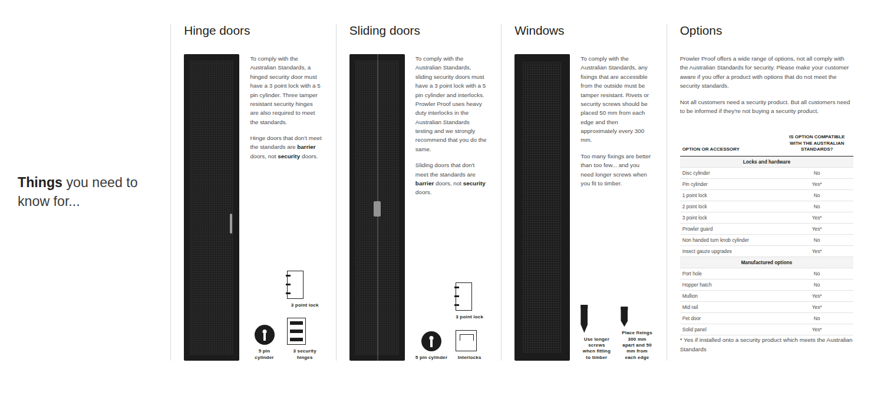Things you need to know for...
Hinge doors
To comply with the Australian Standards, a hinged security door must have a 3 point lock with a 5 pin cylinder. Three tamper resistant security hinges are also required to meet the standards.
Hinge doors that don't meet the standards are barrier doors, not security doors.
5 pin cylinder
3 point lock
3 security hinges
Sliding doors
To comply with the Australian Standards, sliding security doors must have a 3 point lock with a 5 pin cylinder and interlocks. Prowler Proof uses heavy duty interlocks in the Australian Standards testing and we strongly recommend that you do the same.
Sliding doors that don't meet the standards are barrier doors, not security doors.
5 pin cylinder
3 point lock
Interlocks
Windows
To comply with the Australian Standards, any fixings that are accessible from the outside must be tamper resistant. Rivets or security screws should be placed 50 mm from each edge and then approximately every 300 mm.
Too many fixings are better than too few... and you need longer screws when you fit to timber.
Use longer screws
when fitting to timber
Place fixings 300 mm
apart and 50 mm from
each edge
Options
Prowler Proof offers a wide range of options, not all comply with the Australian Standards for security. Please make your customer aware if you offer a product with options that do not meet the security standards.
Not all customers need a security product. But all customers need to be informed if they're not buying a security product.
| OPTION OR ACCESSORY | IS OPTION COMPATIBLE WITH THE AUSTRALIAN STANDARDS? |
| --- | --- |
| Locks and hardware |
| Disc cylinder | No |
| Pin cylinder | Yes* |
| 1 point lock | No |
| 2 point lock | No |
| 3 point lock | Yes* |
| Prowler guard | Yes* |
| Non handed turn knob cylinder | No |
| Insect gauze upgrades | Yes* |
| Manufactured options |
| Port hole | No |
| Hopper hatch | No |
| Mullion | Yes* |
| Mid rail | Yes* |
| Pet door | No |
| Solid panel | Yes* |
* Yes if installed onto a security product which meets the Australian Standards